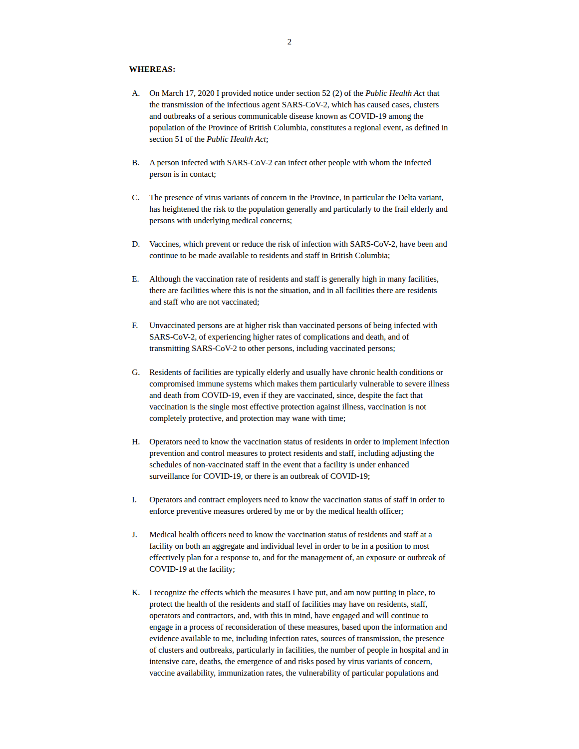2
WHEREAS:
A.
On March 17, 2020 I provided notice under section 52 (2) of the Public Health Act that the transmission of the infectious agent SARS-CoV-2, which has caused cases, clusters and outbreaks of a serious communicable disease known as COVID-19 among the population of the Province of British Columbia, constitutes a regional event, as defined in section 51 of the Public Health Act;
B.
A person infected with SARS-CoV-2 can infect other people with whom the infected person is in contact;
C.
The presence of virus variants of concern in the Province, in particular the Delta variant, has heightened the risk to the population generally and particularly to the frail elderly and persons with underlying medical concerns;
D.
Vaccines, which prevent or reduce the risk of infection with SARS-CoV-2, have been and continue to be made available to residents and staff in British Columbia;
E.
Although the vaccination rate of residents and staff is generally high in many facilities, there are facilities where this is not the situation, and in all facilities there are residents and staff who are not vaccinated;
F.
Unvaccinated persons are at higher risk than vaccinated persons of being infected with SARS-CoV-2, of experiencing higher rates of complications and death, and of transmitting SARS-CoV-2 to other persons, including vaccinated persons;
G.
Residents of facilities are typically elderly and usually have chronic health conditions or compromised immune systems which makes them particularly vulnerable to severe illness and death from COVID-19, even if they are vaccinated, since, despite the fact that vaccination is the single most effective protection against illness, vaccination is not completely protective, and protection may wane with time;
H.
Operators need to know the vaccination status of residents in order to implement infection prevention and control measures to protect residents and staff, including adjusting the schedules of non-vaccinated staff in the event that a facility is under enhanced surveillance for COVID-19, or there is an outbreak of COVID-19;
I.
Operators and contract employers need to know the vaccination status of staff in order to enforce preventive measures ordered by me or by the medical health officer;
J.
Medical health officers need to know the vaccination status of residents and staff at a facility on both an aggregate and individual level in order to be in a position to most effectively plan for a response to, and for the management of, an exposure or outbreak of COVID-19 at the facility;
K.
I recognize the effects which the measures I have put, and am now putting in place, to protect the health of the residents and staff of facilities may have on residents, staff, operators and contractors, and, with this in mind, have engaged and will continue to engage in a process of reconsideration of these measures, based upon the information and evidence available to me, including infection rates, sources of transmission, the presence of clusters and outbreaks, particularly in facilities, the number of people in hospital and in intensive care, deaths, the emergence of and risks posed by virus variants of concern, vaccine availability, immunization rates, the vulnerability of particular populations and